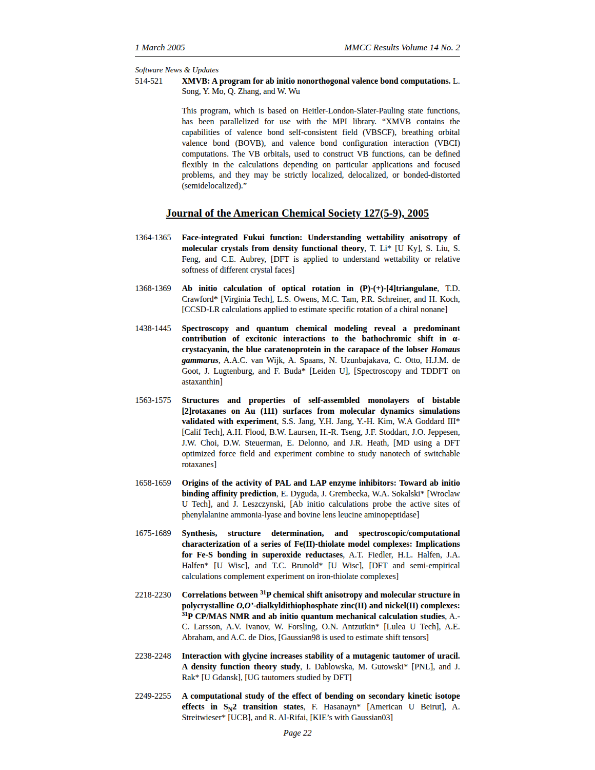1 March 2005
MMCC Results Volume 14 No. 2
Software News & Updates
514-521
XMVB: A program for ab initio nonorthogonal valence bond computations. L. Song, Y. Mo, Q. Zhang, and W. Wu
This program, which is based on Heitler-London-Slater-Pauling state functions, has been parallelized for use with the MPI library. “XMVB contains the capabilities of valence bond self-consistent field (VBSCF), breathing orbital valence bond (BOVB), and valence bond configuration interaction (VBCI) computations. The VB orbitals, used to construct VB functions, can be defined flexibly in the calculations depending on particular applications and focused problems, and they may be strictly localized, delocalized, or bonded-distorted (semidelocalized).”
Journal of the American Chemical Society 127(5-9), 2005
1364-1365
Face-integrated Fukui function: Understanding wettability anisotropy of molecular crystals from density functional theory, T. Li* [U Ky], S. Liu, S. Feng, and C.E. Aubrey, [DFT is applied to understand wettability or relative softness of different crystal faces]
1368-1369
Ab initio calculation of optical rotation in (P)-(+)-[4]triangulane, T.D. Crawford* [Virginia Tech], L.S. Owens, M.C. Tam, P.R. Schreiner, and H. Koch, [CCSD-LR calculations applied to estimate specific rotation of a chiral nonane]
1438-1445
Spectroscopy and quantum chemical modeling reveal a predominant contribution of excitonic interactions to the bathochromic shift in α-crystacyanin, the blue caratenoprotein in the carapace of the lobser Homaus gammarus, A.A.C. van Wijk, A. Spaans, N. Uzunbajakava, C. Otto, H.J.M. de Goot, J. Lugtenburg, and F. Buda* [Leiden U], [Spectroscopy and TDDFT on astaxanthin]
1563-1575
Structures and properties of self-assembled monolayers of bistable [2]rotaxanes on Au (111) surfaces from molecular dynamics simulations validated with experiment, S.S. Jang, Y.H. Jang, Y.-H. Kim, W.A Goddard III* [Calif Tech], A.H. Flood, B.W. Laursen, H.-R. Tseng, J.F. Stoddart, J.O. Jeppesen, J.W. Choi, D.W. Steuerman, E. Delonno, and J.R. Heath, [MD using a DFT optimized force field and experiment combine to study nanotech of switchable rotaxanes]
1658-1659
Origins of the activity of PAL and LAP enzyme inhibitors: Toward ab initio binding affinity prediction, E. Dyguda, J. Grembecka, W.A. Sokalski* [Wroclaw U Tech], and J. Leszczynski, [Ab initio calculations probe the active sites of phenylalanine ammonia-lyase and bovine lens leucine aminopeptidase]
1675-1689
Synthesis, structure determination, and spectroscopic/computational characterization of a series of Fe(II)-thiolate model complexes: Implications for Fe-S bonding in superoxide reductases, A.T. Fiedler, H.L. Halfen, J.A. Halfen* [U Wisc], and T.C. Brunold* [U Wisc], [DFT and semi-empirical calculations complement experiment on iron-thiolate complexes]
2218-2230
Correlations between 31P chemical shift anisotropy and molecular structure in polycrystalline O,O’-dialkyldithiophosphate zinc(II) and nickel(II) complexes: 31P CP/MAS NMR and ab initio quantum mechanical calculation studies, A.-C. Larsson, A.V. Ivanov, W. Forsling, O.N. Antzutkin* [Lulea U Tech], A.E. Abraham, and A.C. de Dios, [Gaussian98 is used to estimate shift tensors]
2238-2248
Interaction with glycine increases stability of a mutagenic tautomer of uracil. A density function theory study, I. Dablowska, M. Gutowski* [PNL], and J. Rak* [U Gdansk], [UG tautomers studied by DFT]
2249-2255
A computational study of the effect of bending on secondary kinetic isotope effects in SN2 transition states, F. Hasanayn* [American U Beirut], A. Streitwieser* [UCB], and R. Al-Rifai, [KIE’s with Gaussian03]
Page 22